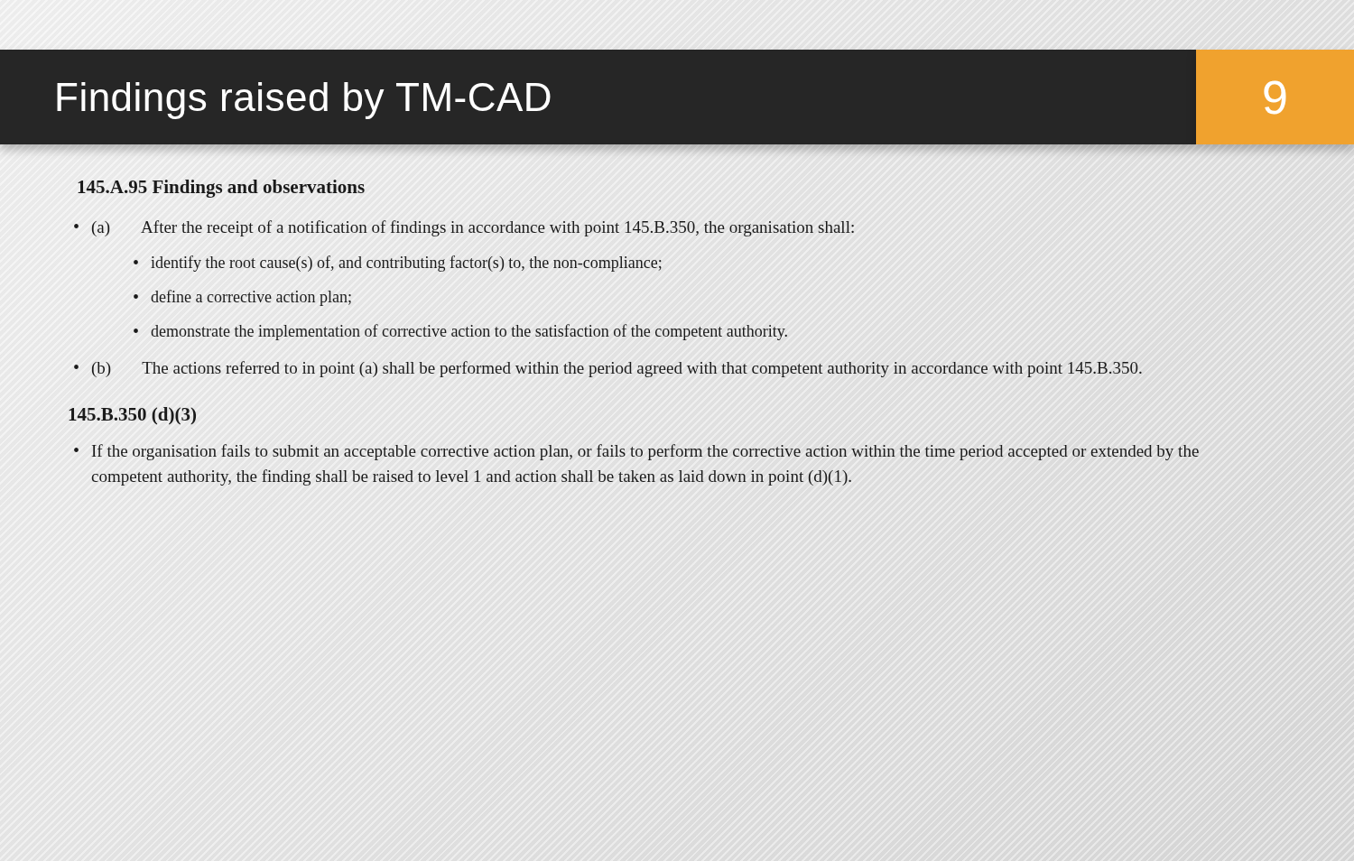Findings raised by TM-CAD
9
145.A.95 Findings and observations
(a) After the receipt of a notification of findings in accordance with point 145.B.350, the organisation shall:
identify the root cause(s) of, and contributing factor(s) to, the non-compliance;
define a corrective action plan;
demonstrate the implementation of corrective action to the satisfaction of the competent authority.
(b) The actions referred to in point (a) shall be performed within the period agreed with that competent authority in accordance with point 145.B.350.
145.B.350 (d)(3)
If the organisation fails to submit an acceptable corrective action plan, or fails to perform the corrective action within the time period accepted or extended by the competent authority, the finding shall be raised to level 1 and action shall be taken as laid down in point (d)(1).